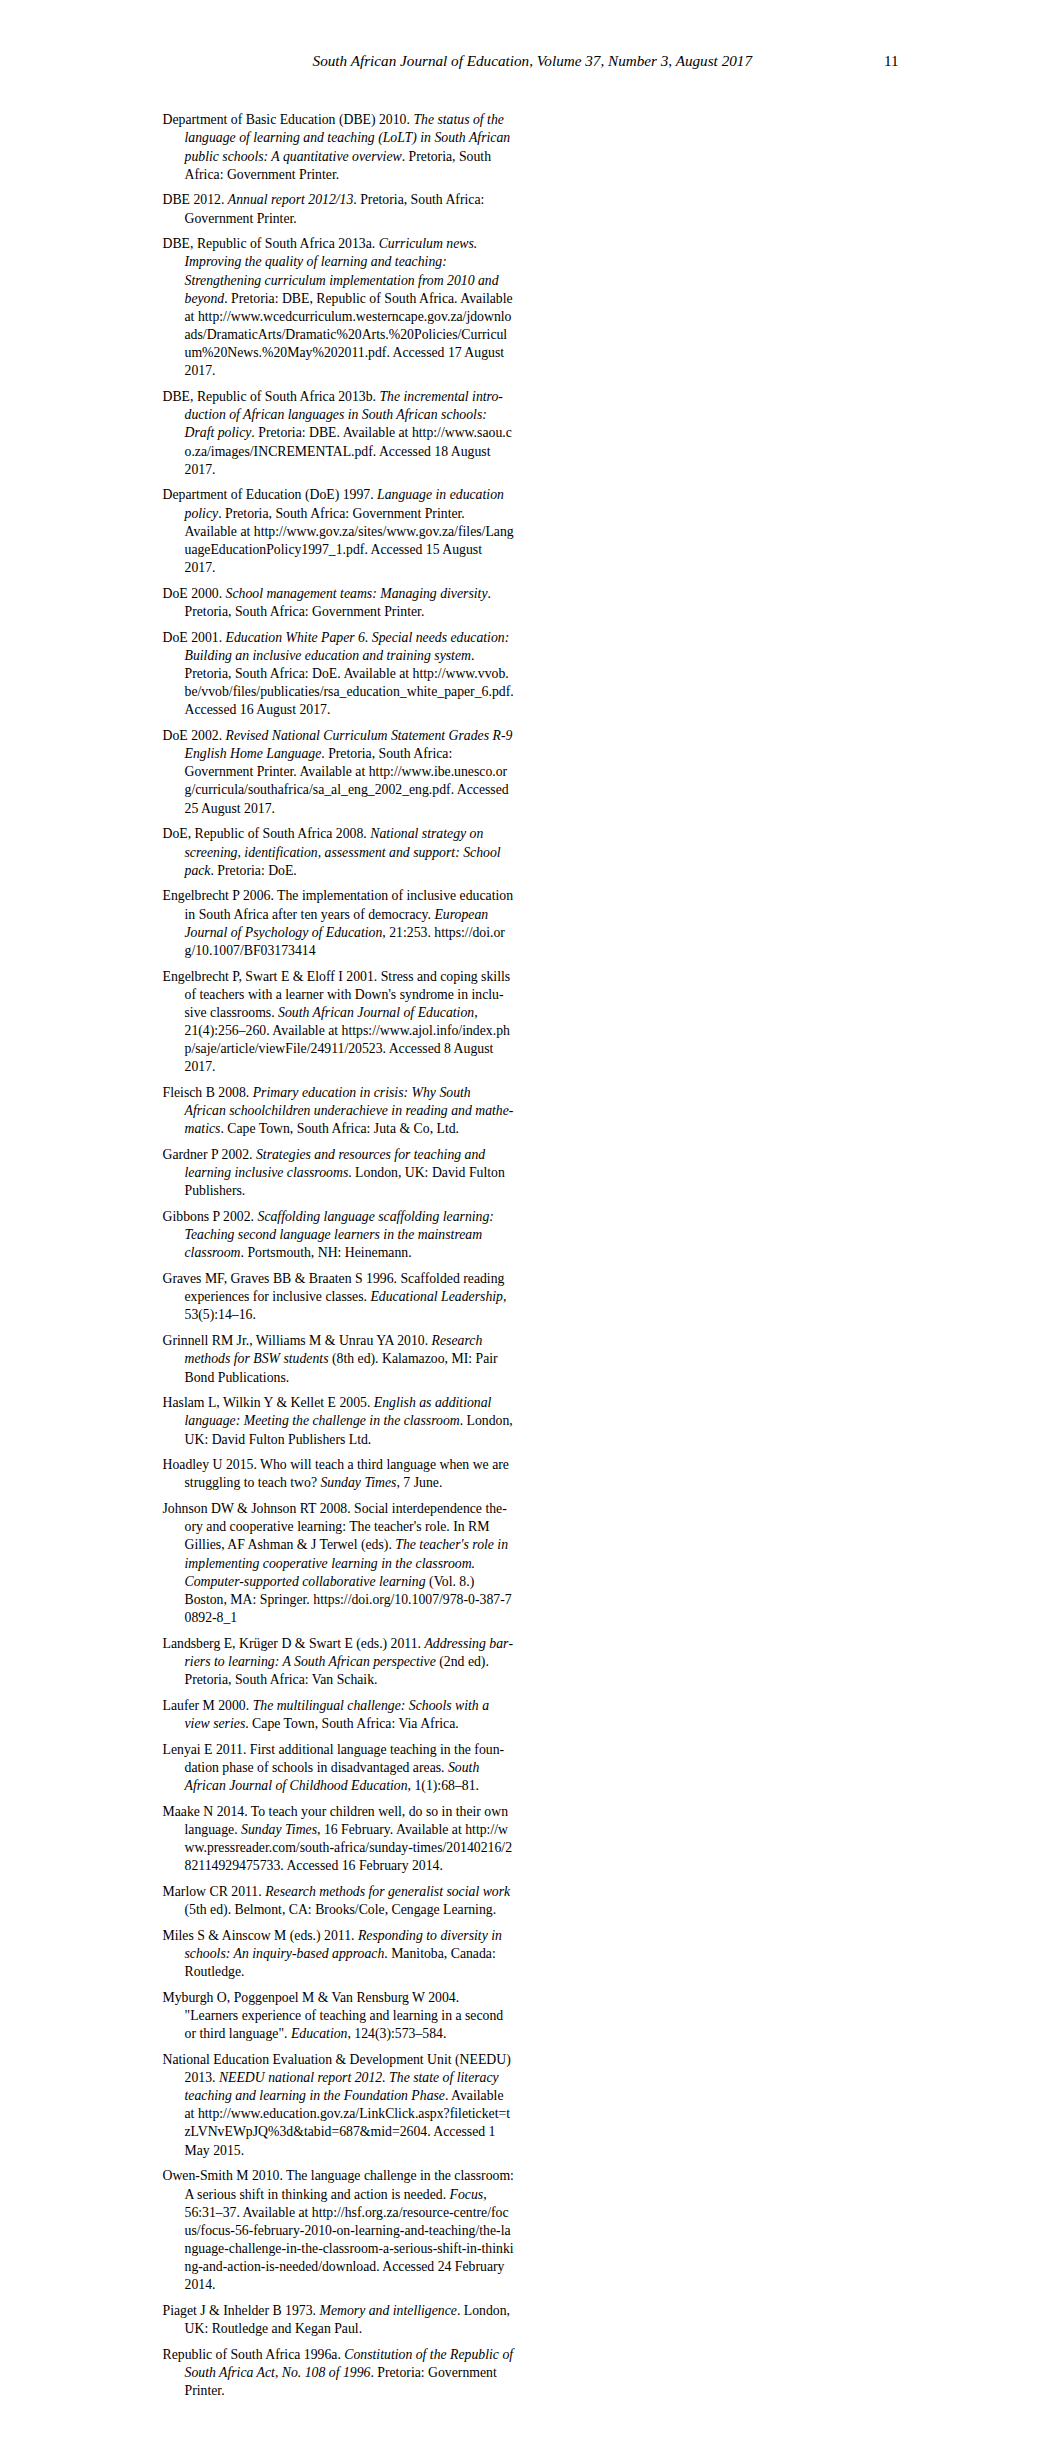South African Journal of Education, Volume 37, Number 3, August 2017 11
Department of Basic Education (DBE) 2010. The status of the language of learning and teaching (LoLT) in South African public schools: A quantitative overview. Pretoria, South Africa: Government Printer.
DBE 2012. Annual report 2012/13. Pretoria, South Africa: Government Printer.
DBE, Republic of South Africa 2013a. Curriculum news. Improving the quality of learning and teaching: Strengthening curriculum implementation from 2010 and beyond. Pretoria: DBE, Republic of South Africa. Available at http://www.wcedcurriculum.westerncape.gov.za/jdownloads/DramaticArts/Dramatic%20Arts.%20Policies/Curriculum%20News.%20May%202011.pdf. Accessed 17 August 2017.
DBE, Republic of South Africa 2013b. The incremental introduction of African languages in South African schools: Draft policy. Pretoria: DBE. Available at http://www.saou.co.za/images/INCREMENTAL.pdf. Accessed 18 August 2017.
Department of Education (DoE) 1997. Language in education policy. Pretoria, South Africa: Government Printer. Available at http://www.gov.za/sites/www.gov.za/files/LanguageEducationPolicy1997_1.pdf. Accessed 15 August 2017.
DoE 2000. School management teams: Managing diversity. Pretoria, South Africa: Government Printer.
DoE 2001. Education White Paper 6. Special needs education: Building an inclusive education and training system. Pretoria, South Africa: DoE. Available at http://www.vvob.be/vvob/files/publicaties/rsa_education_white_paper_6.pdf. Accessed 16 August 2017.
DoE 2002. Revised National Curriculum Statement Grades R-9 English Home Language. Pretoria, South Africa: Government Printer. Available at http://www.ibe.unesco.org/curricula/southafrica/sa_al_eng_2002_eng.pdf. Accessed 25 August 2017.
DoE, Republic of South Africa 2008. National strategy on screening, identification, assessment and support: School pack. Pretoria: DoE.
Engelbrecht P 2006. The implementation of inclusive education in South Africa after ten years of democracy. European Journal of Psychology of Education, 21:253. https://doi.org/10.1007/BF03173414
Engelbrecht P, Swart E & Eloff I 2001. Stress and coping skills of teachers with a learner with Down's syndrome in inclusive classrooms. South African Journal of Education, 21(4):256–260. Available at https://www.ajol.info/index.php/saje/article/viewFile/24911/20523. Accessed 8 August 2017.
Fleisch B 2008. Primary education in crisis: Why South African schoolchildren underachieve in reading and mathematics. Cape Town, South Africa: Juta & Co, Ltd.
Gardner P 2002. Strategies and resources for teaching and learning inclusive classrooms. London, UK: David Fulton Publishers.
Gibbons P 2002. Scaffolding language scaffolding learning: Teaching second language learners in the mainstream classroom. Portsmouth, NH: Heinemann.
Graves MF, Graves BB & Braaten S 1996. Scaffolded reading experiences for inclusive classes. Educational Leadership, 53(5):14–16.
Grinnell RM Jr., Williams M & Unrau YA 2010. Research methods for BSW students (8th ed). Kalamazoo, MI: Pair Bond Publications.
Haslam L, Wilkin Y & Kellet E 2005. English as additional language: Meeting the challenge in the classroom. London, UK: David Fulton Publishers Ltd.
Hoadley U 2015. Who will teach a third language when we are struggling to teach two? Sunday Times, 7 June.
Johnson DW & Johnson RT 2008. Social interdependence theory and cooperative learning: The teacher's role. In RM Gillies, AF Ashman & J Terwel (eds). The teacher's role in implementing cooperative learning in the classroom. Computer-supported collaborative learning (Vol. 8.) Boston, MA: Springer. https://doi.org/10.1007/978-0-387-70892-8_1
Landsberg E, Krüger D & Swart E (eds.) 2011. Addressing barriers to learning: A South African perspective (2nd ed). Pretoria, South Africa: Van Schaik.
Laufer M 2000. The multilingual challenge: Schools with a view series. Cape Town, South Africa: Via Africa.
Lenyai E 2011. First additional language teaching in the foundation phase of schools in disadvantaged areas. South African Journal of Childhood Education, 1(1):68–81.
Maake N 2014. To teach your children well, do so in their own language. Sunday Times, 16 February. Available at http://www.pressreader.com/south-africa/sunday-times/20140216/282114929475733. Accessed 16 February 2014.
Marlow CR 2011. Research methods for generalist social work (5th ed). Belmont, CA: Brooks/Cole, Cengage Learning.
Miles S & Ainscow M (eds.) 2011. Responding to diversity in schools: An inquiry-based approach. Manitoba, Canada: Routledge.
Myburgh O, Poggenpoel M & Van Rensburg W 2004. "Learners experience of teaching and learning in a second or third language". Education, 124(3):573–584.
National Education Evaluation & Development Unit (NEEDU) 2013. NEEDU national report 2012. The state of literacy teaching and learning in the Foundation Phase. Available at http://www.education.gov.za/LinkClick.aspx?fileticket=tzLVNvEWpJQ%3d&tabid=687&mid=2604. Accessed 1 May 2015.
Owen-Smith M 2010. The language challenge in the classroom: A serious shift in thinking and action is needed. Focus, 56:31–37. Available at http://hsf.org.za/resource-centre/focus/focus-56-february-2010-on-learning-and-teaching/the-language-challenge-in-the-classroom-a-serious-shift-in-thinking-and-action-is-needed/download. Accessed 24 February 2014.
Piaget J & Inhelder B 1973. Memory and intelligence. London, UK: Routledge and Kegan Paul.
Republic of South Africa 1996a. Constitution of the Republic of South Africa Act, No. 108 of 1996. Pretoria: Government Printer.